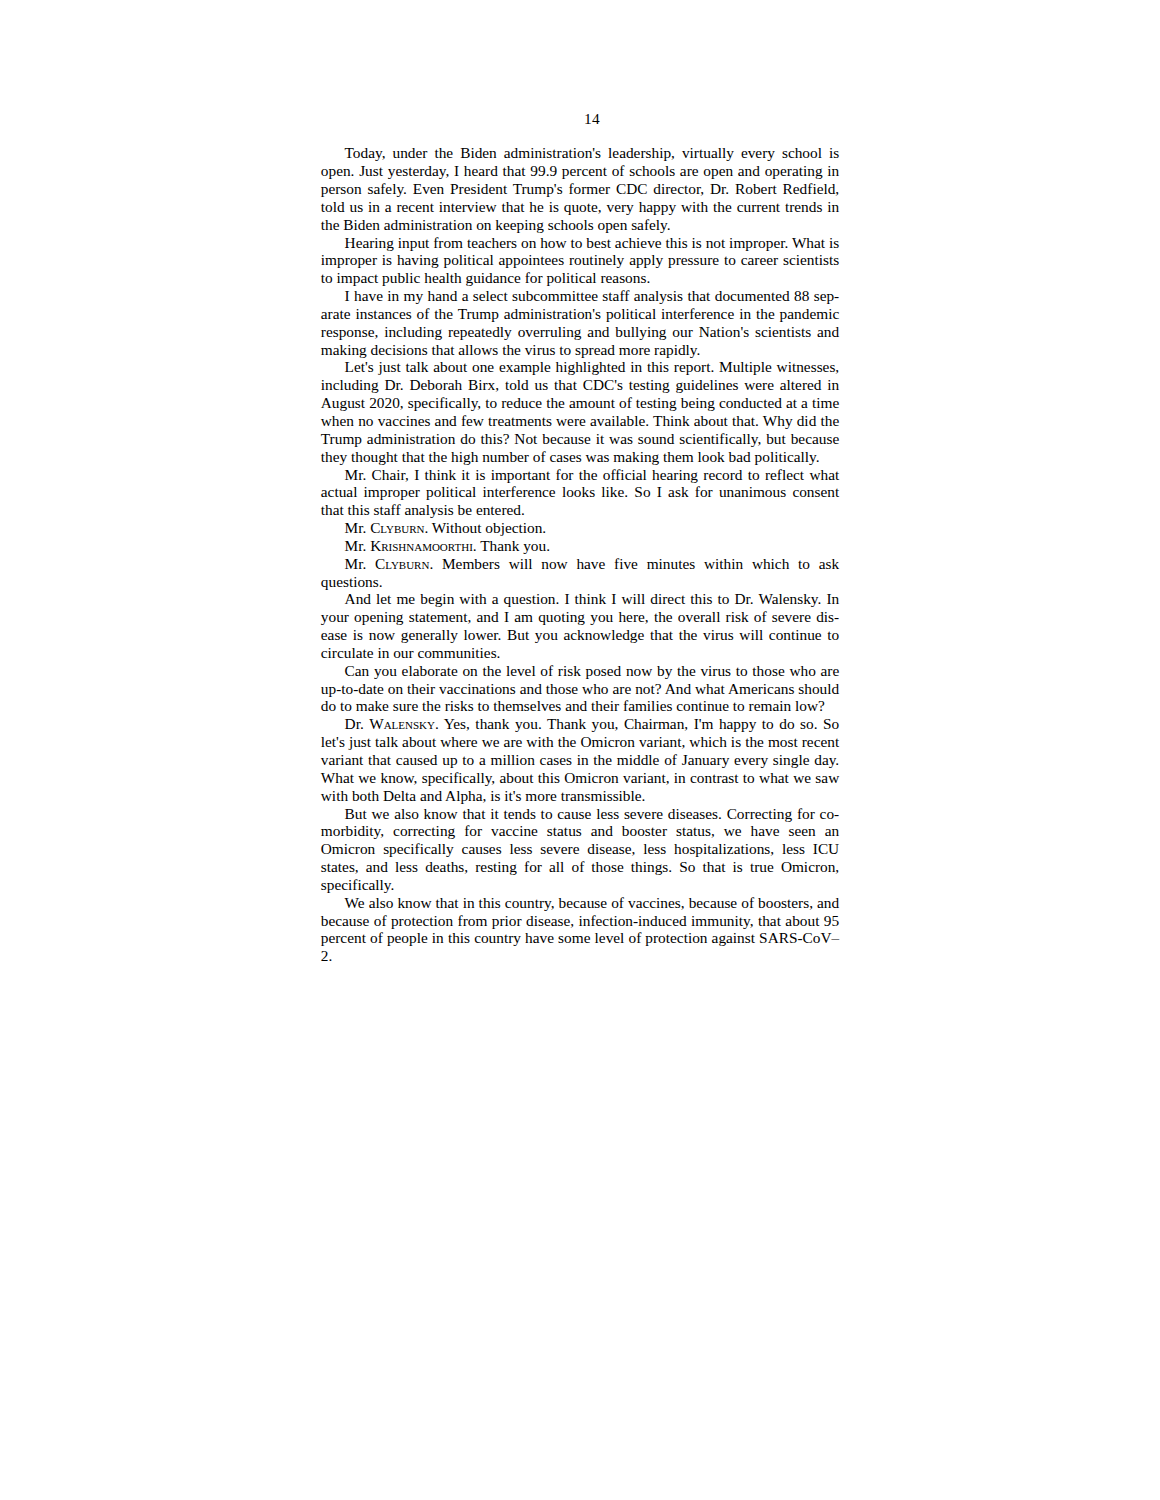14
Today, under the Biden administration's leadership, virtually every school is open. Just yesterday, I heard that 99.9 percent of schools are open and operating in person safely. Even President Trump's former CDC director, Dr. Robert Redfield, told us in a recent interview that he is quote, very happy with the current trends in the Biden administration on keeping schools open safely.
Hearing input from teachers on how to best achieve this is not improper. What is improper is having political appointees routinely apply pressure to career scientists to impact public health guidance for political reasons.
I have in my hand a select subcommittee staff analysis that documented 88 separate instances of the Trump administration's political interference in the pandemic response, including repeatedly overruling and bullying our Nation's scientists and making decisions that allows the virus to spread more rapidly.
Let's just talk about one example highlighted in this report. Multiple witnesses, including Dr. Deborah Birx, told us that CDC's testing guidelines were altered in August 2020, specifically, to reduce the amount of testing being conducted at a time when no vaccines and few treatments were available. Think about that. Why did the Trump administration do this? Not because it was sound scientifically, but because they thought that the high number of cases was making them look bad politically.
Mr. Chair, I think it is important for the official hearing record to reflect what actual improper political interference looks like. So I ask for unanimous consent that this staff analysis be entered.
Mr. Clyburn. Without objection.
Mr. Krishnamoorthi. Thank you.
Mr. Clyburn. Members will now have five minutes within which to ask questions.
And let me begin with a question. I think I will direct this to Dr. Walensky. In your opening statement, and I am quoting you here, the overall risk of severe disease is now generally lower. But you acknowledge that the virus will continue to circulate in our communities.
Can you elaborate on the level of risk posed now by the virus to those who are up-to-date on their vaccinations and those who are not? And what Americans should do to make sure the risks to themselves and their families continue to remain low?
Dr. Walensky. Yes, thank you. Thank you, Chairman, I'm happy to do so. So let's just talk about where we are with the Omicron variant, which is the most recent variant that caused up to a million cases in the middle of January every single day. What we know, specifically, about this Omicron variant, in contrast to what we saw with both Delta and Alpha, is it's more transmissible.
But we also know that it tends to cause less severe diseases. Correcting for comorbidity, correcting for vaccine status and booster status, we have seen an Omicron specifically causes less severe disease, less hospitalizations, less ICU states, and less deaths, resting for all of those things. So that is true Omicron, specifically.
We also know that in this country, because of vaccines, because of boosters, and because of protection from prior disease, infection-induced immunity, that about 95 percent of people in this country have some level of protection against SARS-CoV–2.